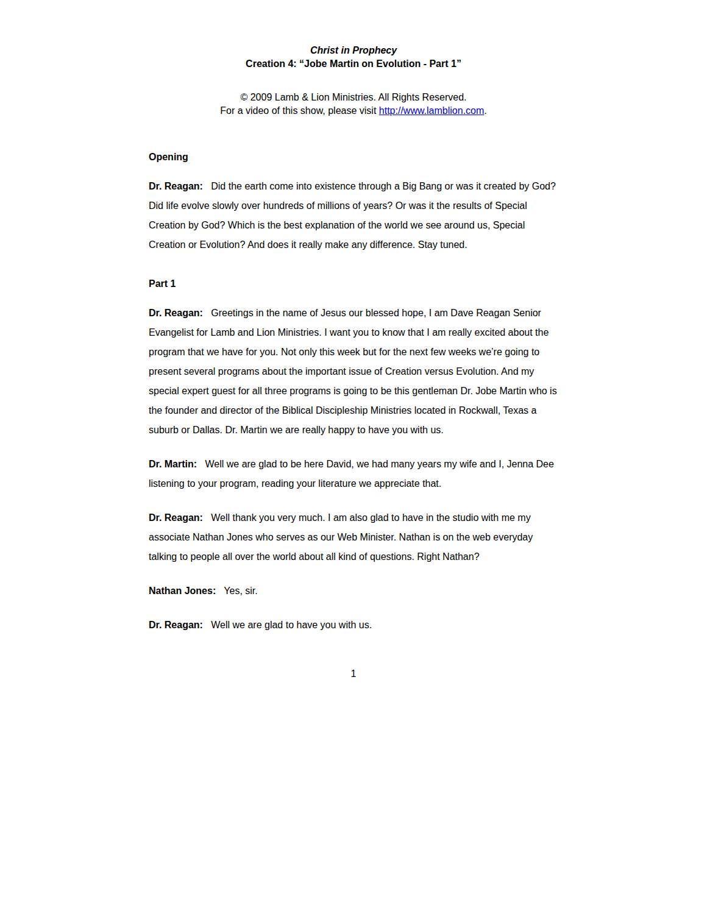Christ in Prophecy
Creation 4: “Jobe Martin on Evolution - Part 1”
© 2009 Lamb & Lion Ministries. All Rights Reserved.
For a video of this show, please visit http://www.lamblion.com.
Opening
Dr. Reagan: Did the earth come into existence through a Big Bang or was it created by God? Did life evolve slowly over hundreds of millions of years? Or was it the results of Special Creation by God? Which is the best explanation of the world we see around us, Special Creation or Evolution? And does it really make any difference. Stay tuned.
Part 1
Dr. Reagan: Greetings in the name of Jesus our blessed hope, I am Dave Reagan Senior Evangelist for Lamb and Lion Ministries. I want you to know that I am really excited about the program that we have for you. Not only this week but for the next few weeks we’re going to present several programs about the important issue of Creation versus Evolution. And my special expert guest for all three programs is going to be this gentleman Dr. Jobe Martin who is the founder and director of the Biblical Discipleship Ministries located in Rockwall, Texas a suburb or Dallas. Dr. Martin we are really happy to have you with us.
Dr. Martin: Well we are glad to be here David, we had many years my wife and I, Jenna Dee listening to your program, reading your literature we appreciate that.
Dr. Reagan: Well thank you very much. I am also glad to have in the studio with me my associate Nathan Jones who serves as our Web Minister. Nathan is on the web everyday talking to people all over the world about all kind of questions. Right Nathan?
Nathan Jones: Yes, sir.
Dr. Reagan: Well we are glad to have you with us.
1